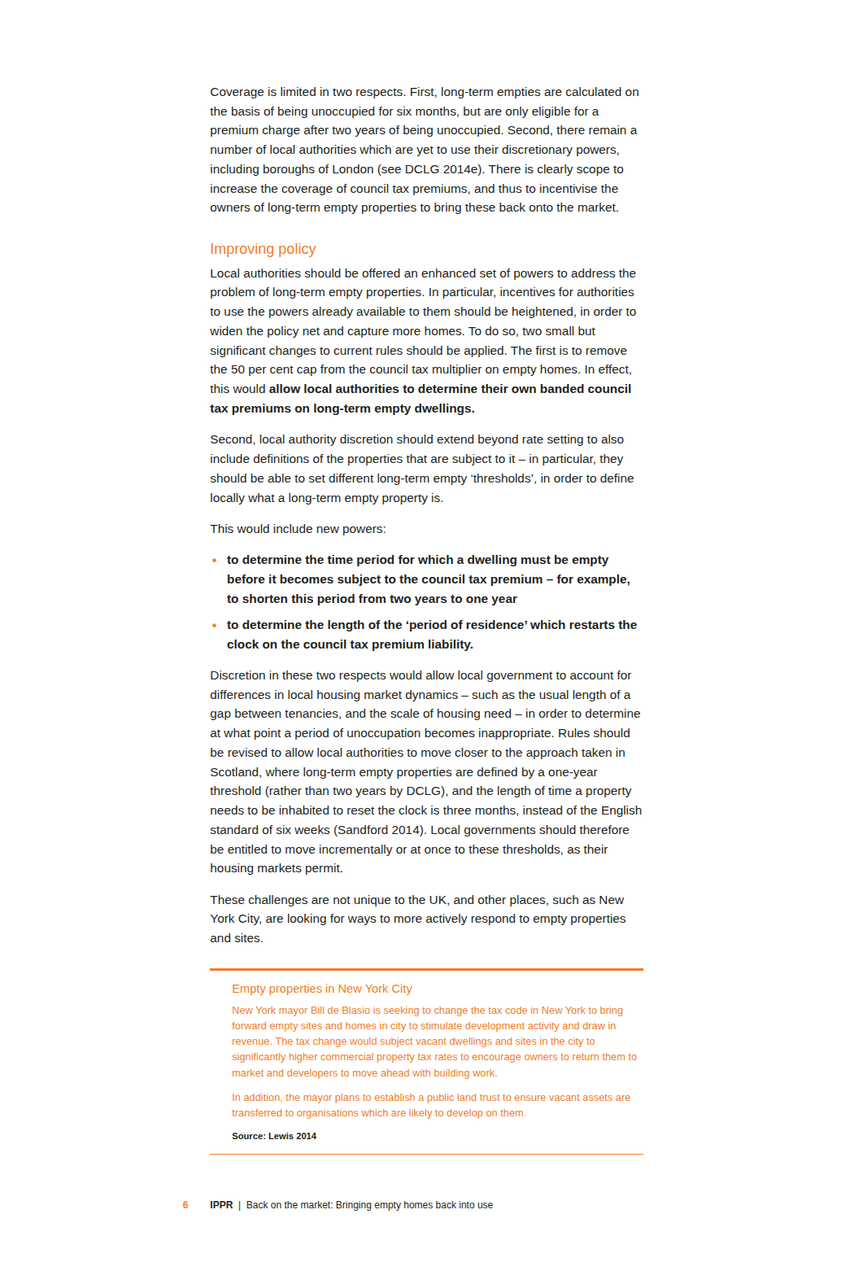Coverage is limited in two respects. First, long-term empties are calculated on the basis of being unoccupied for six months, but are only eligible for a premium charge after two years of being unoccupied. Second, there remain a number of local authorities which are yet to use their discretionary powers, including boroughs of London (see DCLG 2014e). There is clearly scope to increase the coverage of council tax premiums, and thus to incentivise the owners of long-term empty properties to bring these back onto the market.
Improving policy
Local authorities should be offered an enhanced set of powers to address the problem of long-term empty properties. In particular, incentives for authorities to use the powers already available to them should be heightened, in order to widen the policy net and capture more homes. To do so, two small but significant changes to current rules should be applied. The first is to remove the 50 per cent cap from the council tax multiplier on empty homes. In effect, this would allow local authorities to determine their own banded council tax premiums on long-term empty dwellings.
Second, local authority discretion should extend beyond rate setting to also include definitions of the properties that are subject to it – in particular, they should be able to set different long-term empty ‘thresholds’, in order to define locally what a long-term empty property is.
This would include new powers:
to determine the time period for which a dwelling must be empty before it becomes subject to the council tax premium – for example, to shorten this period from two years to one year
to determine the length of the ‘period of residence’ which restarts the clock on the council tax premium liability.
Discretion in these two respects would allow local government to account for differences in local housing market dynamics – such as the usual length of a gap between tenancies, and the scale of housing need – in order to determine at what point a period of unoccupation becomes inappropriate. Rules should be revised to allow local authorities to move closer to the approach taken in Scotland, where long-term empty properties are defined by a one-year threshold (rather than two years by DCLG), and the length of time a property needs to be inhabited to reset the clock is three months, instead of the English standard of six weeks (Sandford 2014). Local governments should therefore be entitled to move incrementally or at once to these thresholds, as their housing markets permit.
These challenges are not unique to the UK, and other places, such as New York City, are looking for ways to more actively respond to empty properties and sites.
Empty properties in New York City
New York mayor Bill de Blasio is seeking to change the tax code in New York to bring forward empty sites and homes in city to stimulate development activity and draw in revenue. The tax change would subject vacant dwellings and sites in the city to significantly higher commercial property tax rates to encourage owners to return them to market and developers to move ahead with building work.
In addition, the mayor plans to establish a public land trust to ensure vacant assets are transferred to organisations which are likely to develop on them.
Source: Lewis 2014
6
IPPR | Back on the market: Bringing empty homes back into use